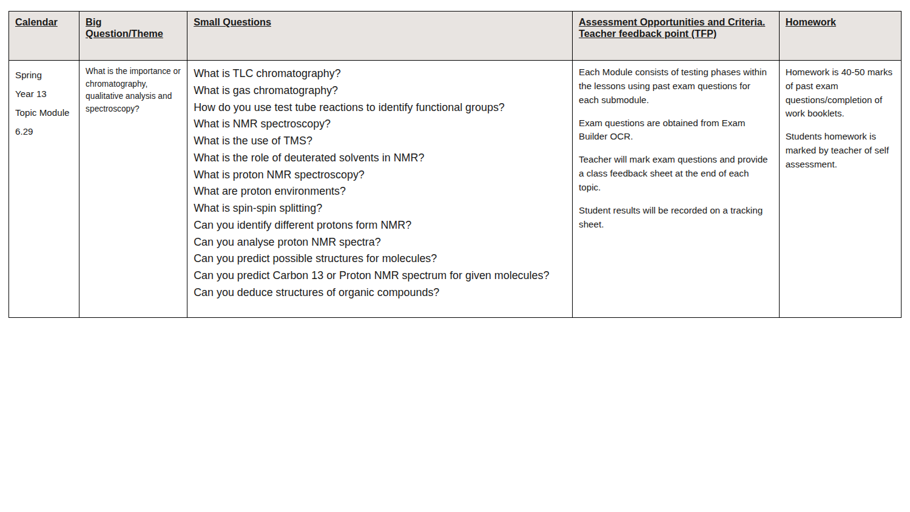| Calendar | Big Question/Theme | Small Questions | Assessment Opportunities and Criteria. Teacher feedback point (TFP) | Homework |
| --- | --- | --- | --- | --- |
| Spring Year 13 Topic Module 6.29 | What is the importance or chromatography, qualitative analysis and spectroscopy? | What is TLC chromatography? What is gas chromatography? How do you use test tube reactions to identify functional groups? What is NMR spectroscopy? What is the use of TMS? What is the role of deuterated solvents in NMR? What is proton NMR spectroscopy? What are proton environments? What is spin-spin splitting? Can you identify different protons form NMR? Can you analyse proton NMR spectra? Can you predict possible structures for molecules? Can you predict Carbon 13 or Proton NMR spectrum for given molecules? Can you deduce structures of organic compounds? | Each Module consists of testing phases within the lessons using past exam questions for each submodule. Exam questions are obtained from Exam Builder OCR. Teacher will mark exam questions and provide a class feedback sheet at the end of each topic. Student results will be recorded on a tracking sheet. | Homework is 40-50 marks of past exam questions/completion of work booklets. Students homework is marked by teacher of self assessment. |